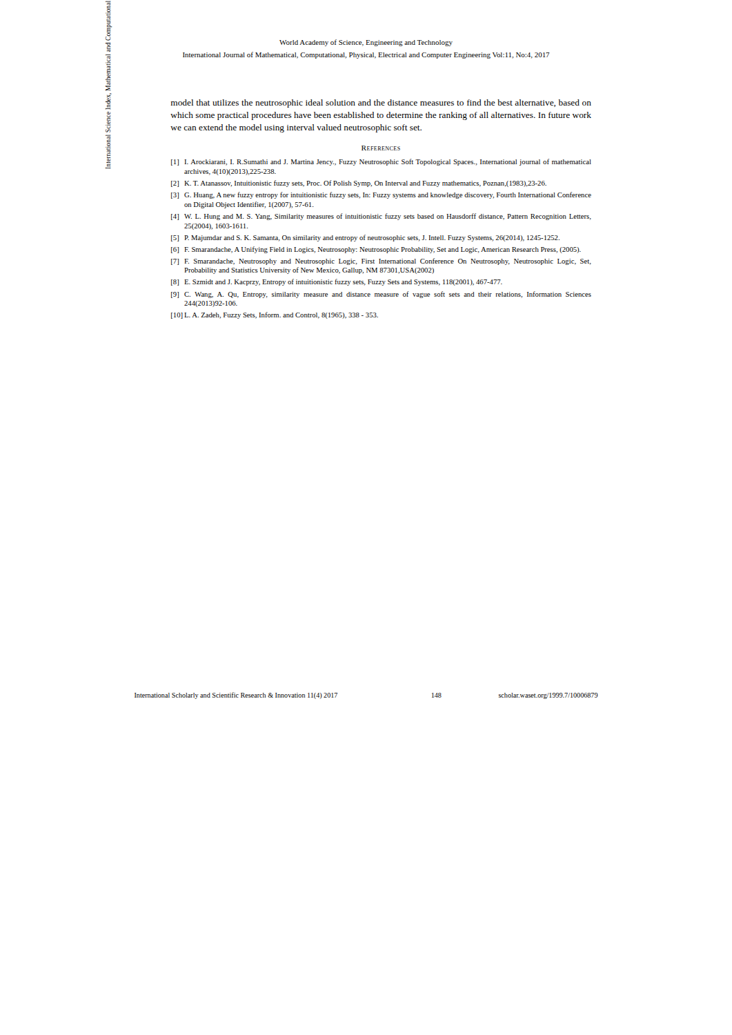World Academy of Science, Engineering and Technology
International Journal of Mathematical, Computational, Physical, Electrical and Computer Engineering Vol:11, No:4, 2017
International Science Index, Mathematical and Computational Sciences Vol:11, No:4, 2017 waset.org/Publication/10006879
model that utilizes the neutrosophic ideal solution and the distance measures to find the best alternative, based on which some practical procedures have been established to determine the ranking of all alternatives. In future work we can extend the model using interval valued neutrosophic soft set.
References
[1] I. Arockiarani, I. R.Sumathi and J. Martina Jency., Fuzzy Neutrosophic Soft Topological Spaces., International journal of mathematical archives, 4(10)(2013),225-238.
[2] K. T. Atanassov, Intuitionistic fuzzy sets, Proc. Of Polish Symp, On Interval and Fuzzy mathematics, Poznan,(1983),23-26.
[3] G. Huang, A new fuzzy entropy for intuitionistic fuzzy sets, In: Fuzzy systems and knowledge discovery, Fourth International Conference on Digital Object Identifier, 1(2007), 57-61.
[4] W. L. Hung and M. S. Yang, Similarity measures of intuitionistic fuzzy sets based on Hausdorff distance, Pattern Recognition Letters, 25(2004), 1603-1611.
[5] P. Majumdar and S. K. Samanta, On similarity and entropy of neutrosophic sets, J. Intell. Fuzzy Systems, 26(2014), 1245-1252.
[6] F. Smarandache, A Unifying Field in Logics, Neutrosophy: Neutrosophic Probability, Set and Logic, American Research Press, (2005).
[7] F. Smarandache, Neutrosophy and Neutrosophic Logic, First International Conference On Neutrosophy, Neutrosophic Logic, Set, Probability and Statistics University of New Mexico, Gallup, NM 87301,USA(2002)
[8] E. Szmidt and J. Kacprzy, Entropy of intuitionistic fuzzy sets, Fuzzy Sets and Systems, 118(2001), 467-477.
[9] C. Wang, A. Qu, Entropy, similarity measure and distance measure of vague soft sets and their relations, Information Sciences 244(2013)92-106.
[10] L. A. Zadeh, Fuzzy Sets, Inform. and Control, 8(1965), 338 - 353.
International Scholarly and Scientific Research & Innovation 11(4) 2017
148
scholar.waset.org/1999.7/10006879